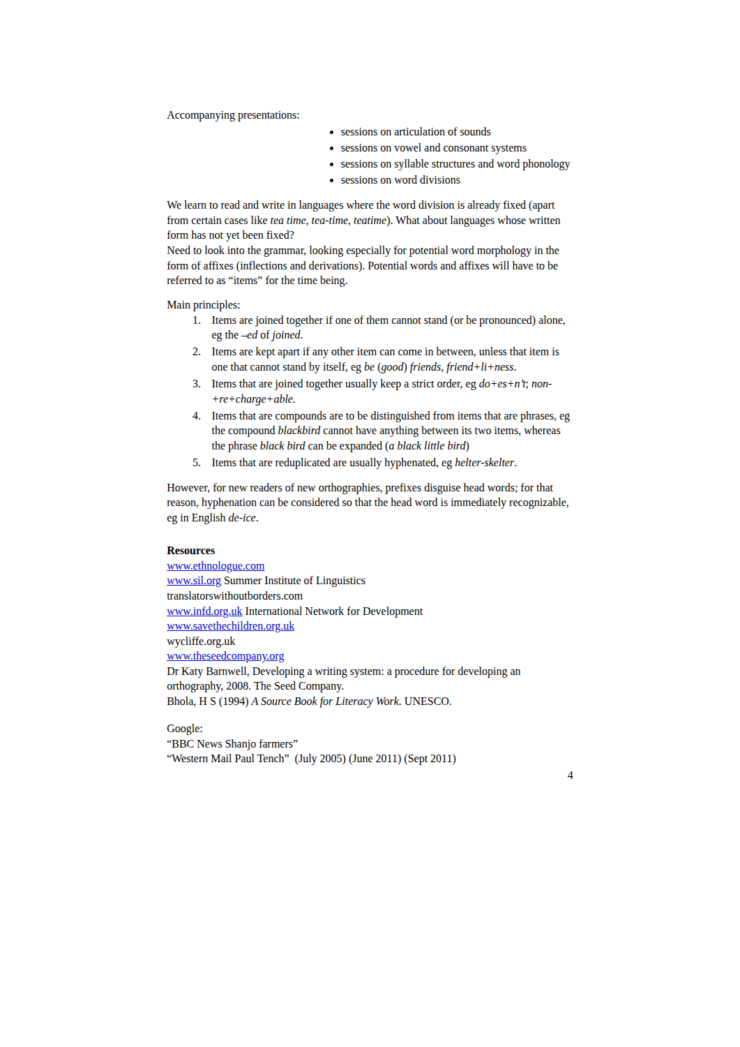Accompanying presentations:
sessions on articulation of sounds
sessions on vowel and consonant systems
sessions on syllable structures and word phonology
sessions on word divisions
We learn to read and write in languages where the word division is already fixed (apart from certain cases like tea time, tea-time, teatime). What about languages whose written form has not yet been fixed?
Need to look into the grammar, looking especially for potential word morphology in the form of affixes (inflections and derivations). Potential words and affixes will have to be referred to as “items” for the time being.
Main principles:
Items are joined together if one of them cannot stand (or be pronounced) alone, eg the –ed of joined.
Items are kept apart if any other item can come in between, unless that item is one that cannot stand by itself, eg be (good) friends, friend+li+ness.
Items that are joined together usually keep a strict order, eg do+es+n’t; non-+re+charge+able.
Items that are compounds are to be distinguished from items that are phrases, eg the compound blackbird cannot have anything between its two items, whereas the phrase black bird can be expanded (a black little bird)
Items that are reduplicated are usually hyphenated, eg helter-skelter.
However, for new readers of new orthographies, prefixes disguise head words; for that reason, hyphenation can be considered so that the head word is immediately recognizable, eg in English de-ice.
Resources
www.ethnologue.com
www.sil.org Summer Institute of Linguistics
translatorswithoutborders.com
www.infd.org.uk International Network for Development
www.savethechildren.org.uk
wycliffe.org.uk
www.theseedcompany.org
Dr Katy Barnwell, Developing a writing system: a procedure for developing an
orthography, 2008. The Seed Company.
Bhola, H S (1994) A Source Book for Literacy Work. UNESCO.
Google:
“BBC News Shanjo farmers”
“Western Mail Paul Tench” (July 2005) (June 2011) (Sept 2011)
4